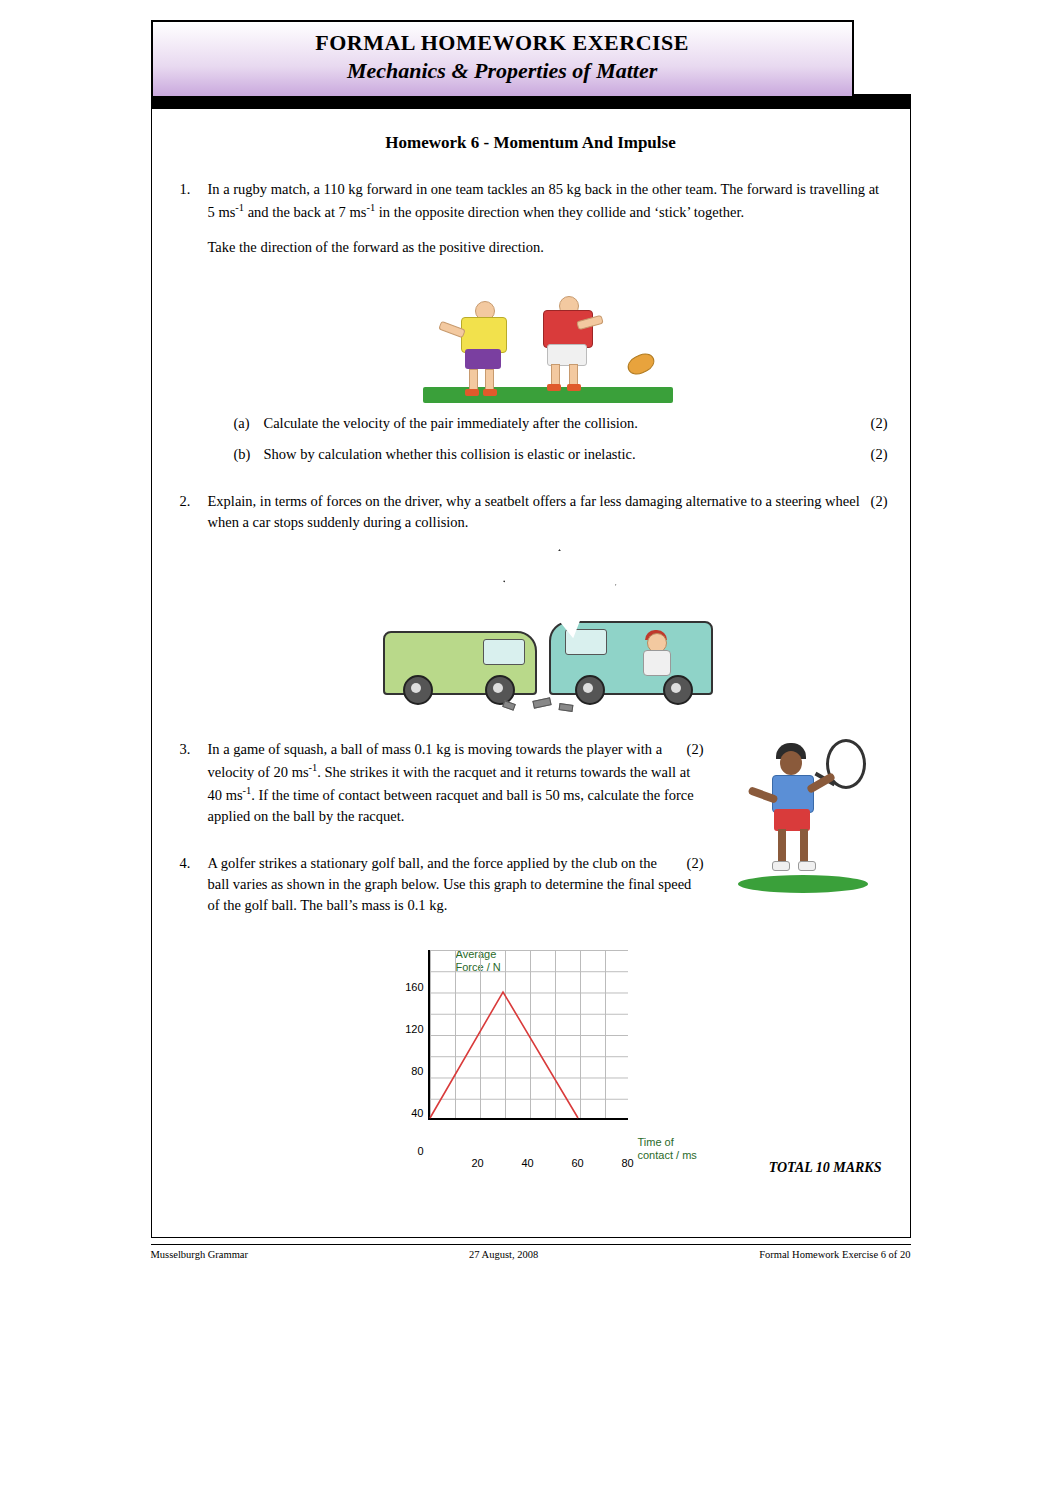FORMAL HOMEWORK EXERCISE
Mechanics & Properties of Matter
Homework 6 - Momentum And Impulse
In a rugby match, a 110 kg forward in one team tackles an 85 kg back in the other team. The forward is travelling at 5 ms-1 and the back at 7 ms-1 in the opposite direction when they collide and ‘stick’ together.
Take the direction of the forward as the positive direction.
(a)(2) Calculate the velocity of the pair immediately after the collision.
(b)(2) Show by calculation whether this collision is elastic or inelastic.
(2) Explain, in terms of forces on the driver, why a seatbelt offers a far less damaging alternative to a steering wheel when a car stops suddenly during a collision.
(2) In a game of squash, a ball of mass 0.1 kg is moving towards the player with a velocity of 20 ms-1. She strikes it with the racquet and it returns towards the wall at 40 ms-1. If the time of contact between racquet and ball is 50 ms, calculate the force applied on the ball by the racquet.
(2) A golfer strikes a stationary golf ball, and the force applied by the club on the ball varies as shown in the graph below. Use this graph to determine the final speed of the golf ball. The ball’s mass is 0.1 kg.
Average
Force / N
160 120 80 40 0
20 40 60 80
Time of
contact / ms
TOTAL 10 MARKS
Musselburgh Grammar
27 August, 2008
Formal Homework Exercise 6 of 20